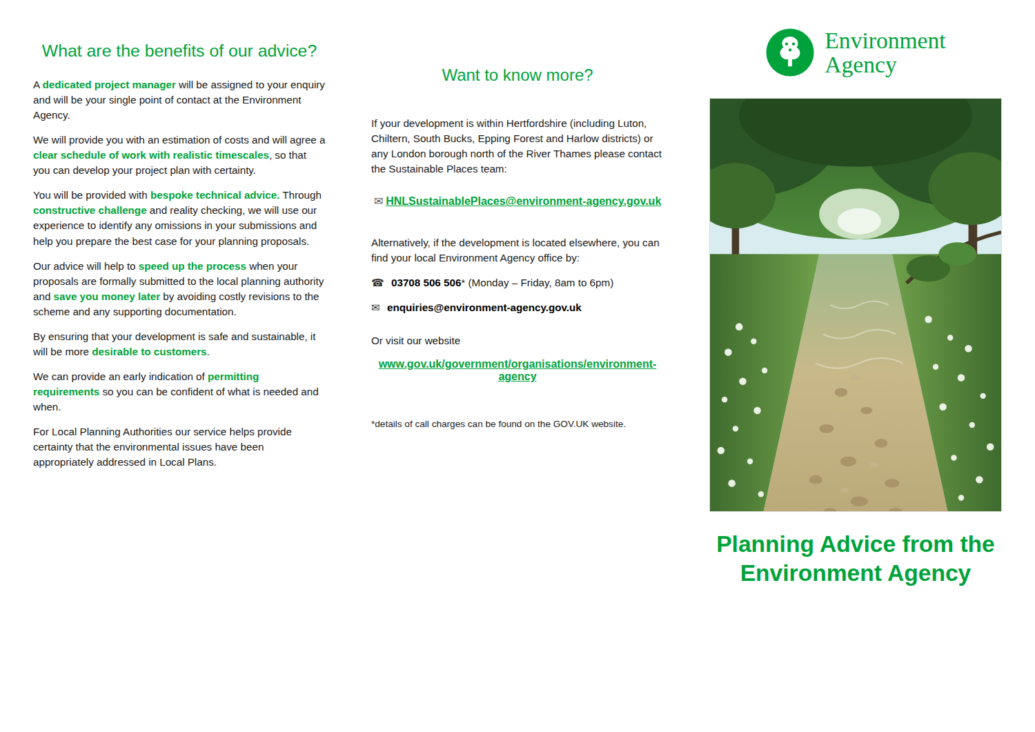What are the benefits of our advice?
A dedicated project manager will be assigned to your enquiry and will be your single point of contact at the Environment Agency.
We will provide you with an estimation of costs and will agree a clear schedule of work with realistic timescales, so that you can develop your project plan with certainty.
You will be provided with bespoke technical advice. Through constructive challenge and reality checking, we will use our experience to identify any omissions in your submissions and help you prepare the best case for your planning proposals.
Our advice will help to speed up the process when your proposals are formally submitted to the local planning authority and save you money later by avoiding costly revisions to the scheme and any supporting documentation.
By ensuring that your development is safe and sustainable, it will be more desirable to customers.
We can provide an early indication of permitting requirements so you can be confident of what is needed and when.
For Local Planning Authorities our service helps provide certainty that the environmental issues have been appropriately addressed in Local Plans.
Want to know more?
If your development is within Hertfordshire (including Luton, Chiltern, South Bucks, Epping Forest and Harlow districts) or any London borough north of the River Thames please contact the Sustainable Places team:
✉ HNLSustainablePlaces@environment-agency.gov.uk
Alternatively, if the development is located elsewhere, you can find your local Environment Agency office by:
☎ 03708 506 506* (Monday – Friday, 8am to 6pm)
✉ enquiries@environment-agency.gov.uk
Or visit our website
www.gov.uk/government/organisations/environment-agency
*details of call charges can be found on the GOV.UK website.
Environment
Agency
Planning Advice from the Environment Agency